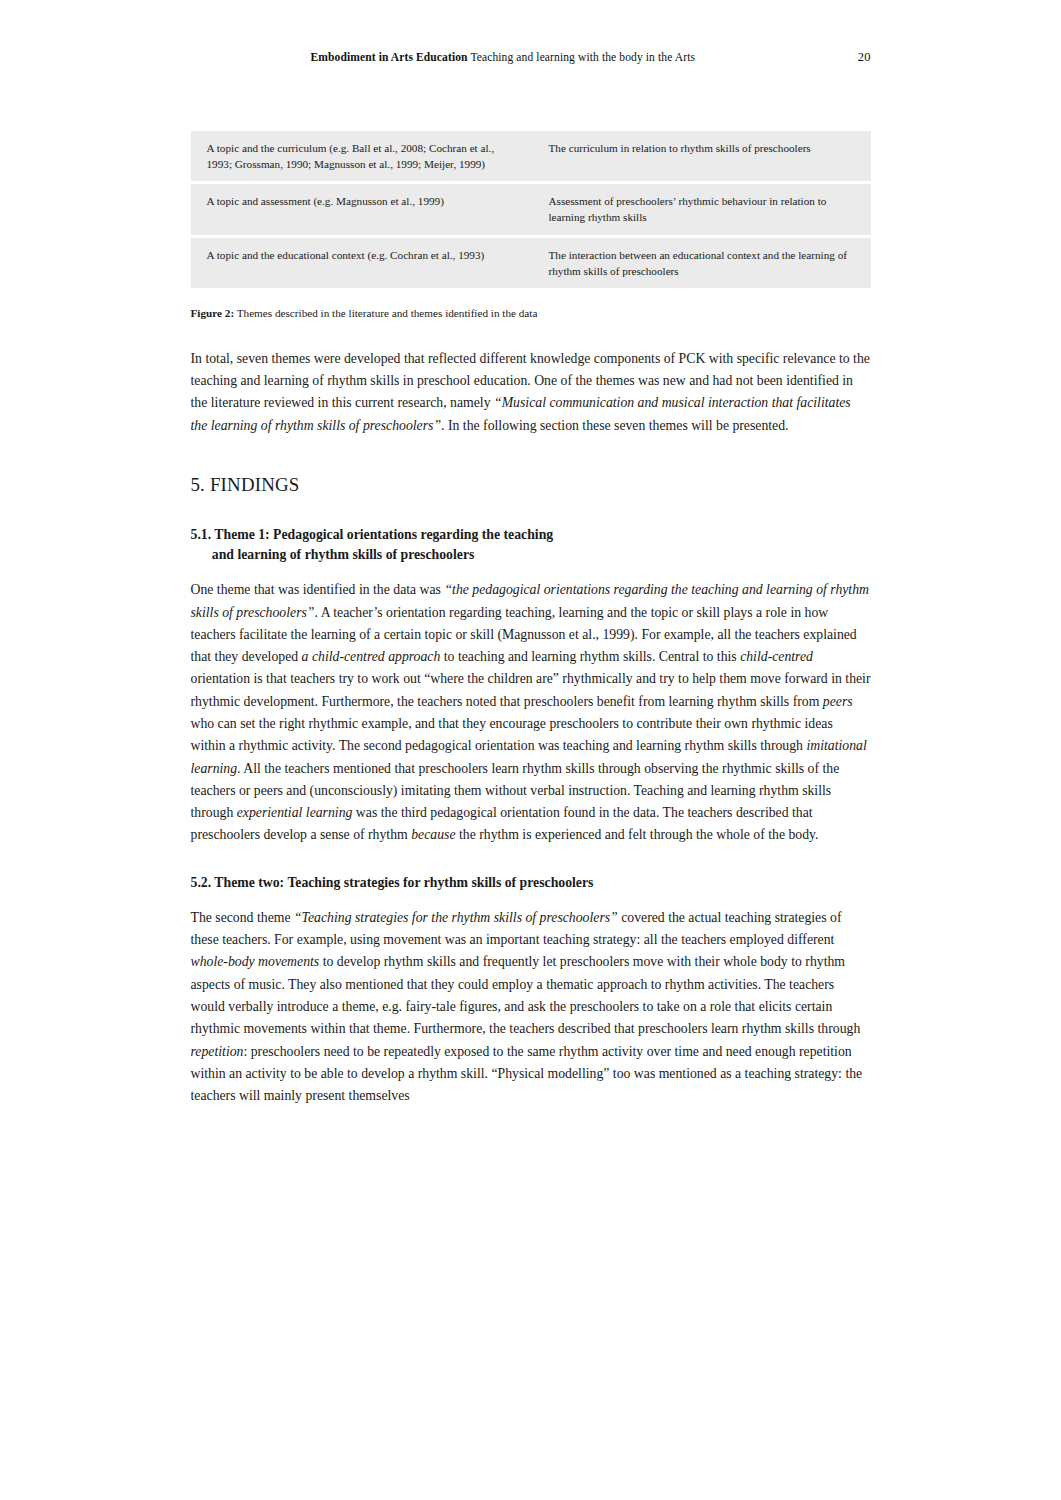Embodiment in Arts Education Teaching and learning with the body in the Arts
20
| A topic and the curriculum (e.g. Ball et al., 2008; Cochran et al., 1993; Grossman, 1990; Magnusson et al., 1999; Meijer, 1999) | The curriculum in relation to rhythm skills of preschoolers |
| A topic and assessment (e.g. Magnusson et al., 1999) | Assessment of preschoolers’ rhythmic behaviour in relation to learning rhythm skills |
| A topic and the educational context (e.g. Cochran et al., 1993) | The interaction between an educational context and the learning of rhythm skills of preschoolers |
Figure 2: Themes described in the literature and themes identified in the data
In total, seven themes were developed that reflected different knowledge components of PCK with specific relevance to the teaching and learning of rhythm skills in preschool education. One of the themes was new and had not been identified in the literature reviewed in this current research, namely “Musical communication and musical interaction that facilitates the learning of rhythm skills of preschoolers”. In the following section these seven themes will be presented.
5. FINDINGS
5.1. Theme 1: Pedagogical orientations regarding the teachingand learning of rhythm skills of preschoolers
One theme that was identified in the data was “the pedagogical orientations regarding the teaching and learning of rhythm skills of preschoolers”. A teacher’s orientation regarding teaching, learning and the topic or skill plays a role in how teachers facilitate the learning of a certain topic or skill (Magnusson et al., 1999). For example, all the teachers explained that they developed a child-centred approach to teaching and learning rhythm skills. Central to this child-centred orientation is that teachers try to work out “where the children are” rhythmically and try to help them move forward in their rhythmic development. Furthermore, the teachers noted that preschoolers benefit from learning rhythm skills from peers who can set the right rhythmic example, and that they encourage preschoolers to contribute their own rhythmic ideas within a rhythmic activity. The second pedagogical orientation was teaching and learning rhythm skills through imitational learning. All the teachers mentioned that preschoolers learn rhythm skills through observing the rhythmic skills of the teachers or peers and (unconsciously) imitating them without verbal instruction. Teaching and learning rhythm skills through experiential learning was the third pedagogical orientation found in the data. The teachers described that preschoolers develop a sense of rhythm because the rhythm is experienced and felt through the whole of the body.
5.2. Theme two: Teaching strategies for rhythm skills of preschoolers
The second theme “Teaching strategies for the rhythm skills of preschoolers” covered the actual teaching strategies of these teachers. For example, using movement was an important teaching strategy: all the teachers employed different whole-body movements to develop rhythm skills and frequently let preschoolers move with their whole body to rhythm aspects of music. They also mentioned that they could employ a thematic approach to rhythm activities. The teachers would verbally introduce a theme, e.g. fairy-tale figures, and ask the preschoolers to take on a role that elicits certain rhythmic movements within that theme. Furthermore, the teachers described that preschoolers learn rhythm skills through repetition: preschoolers need to be repeatedly exposed to the same rhythm activity over time and need enough repetition within an activity to be able to develop a rhythm skill. “Physical modelling” too was mentioned as a teaching strategy: the teachers will mainly present themselves